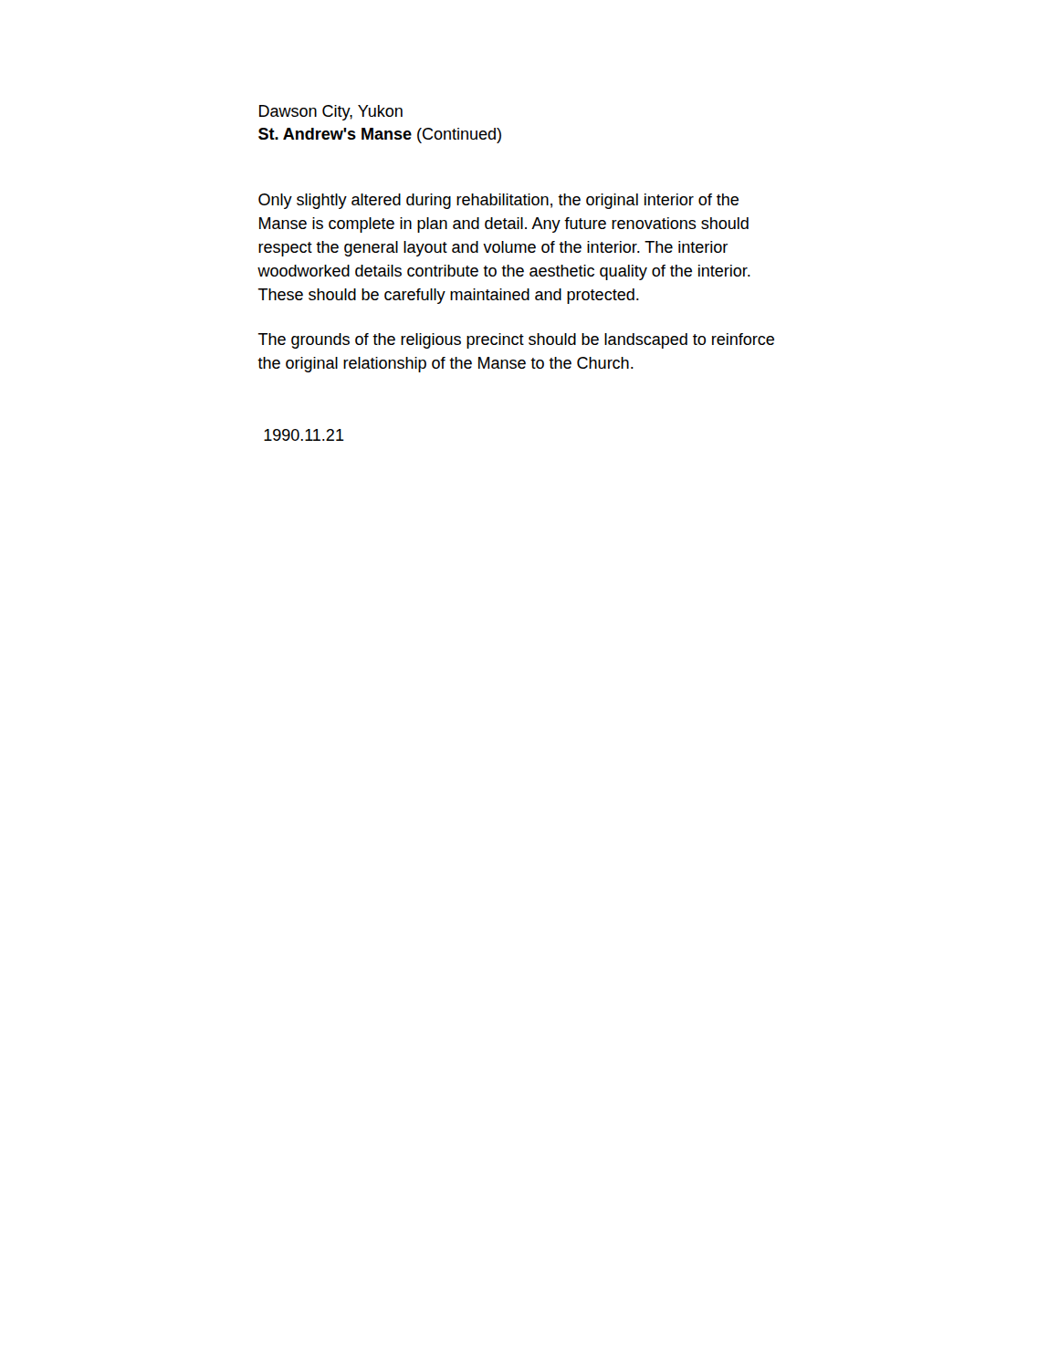Dawson City, Yukon
St. Andrew's Manse (Continued)
Only slightly altered during rehabilitation, the original interior of the Manse is complete in plan and detail. Any future renovations should respect the general layout and volume of the interior. The interior woodworked details contribute to the aesthetic quality of the interior. These should be carefully maintained and protected.
The grounds of the religious precinct should be landscaped to reinforce the original relationship of the Manse to the Church.
1990.11.21